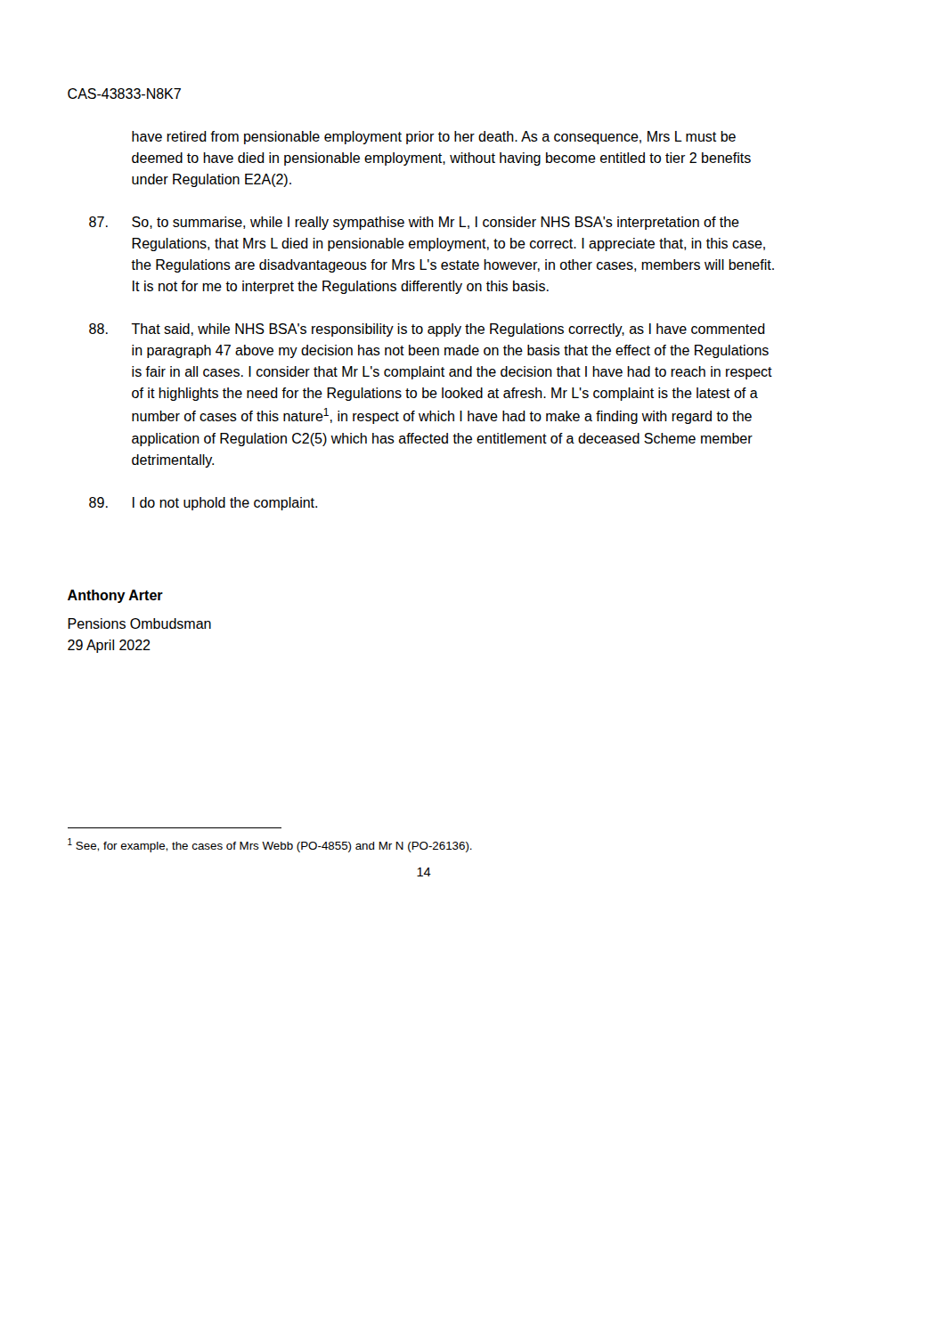CAS-43833-N8K7
have retired from pensionable employment prior to her death. As a consequence, Mrs L must be deemed to have died in pensionable employment, without having become entitled to tier 2 benefits under Regulation E2A(2).
87. So, to summarise, while I really sympathise with Mr L, I consider NHS BSA's interpretation of the Regulations, that Mrs L died in pensionable employment, to be correct. I appreciate that, in this case, the Regulations are disadvantageous for Mrs L's estate however, in other cases, members will benefit. It is not for me to interpret the Regulations differently on this basis.
88. That said, while NHS BSA's responsibility is to apply the Regulations correctly, as I have commented in paragraph 47 above my decision has not been made on the basis that the effect of the Regulations is fair in all cases. I consider that Mr L's complaint and the decision that I have had to reach in respect of it highlights the need for the Regulations to be looked at afresh. Mr L's complaint is the latest of a number of cases of this nature1, in respect of which I have had to make a finding with regard to the application of Regulation C2(5) which has affected the entitlement of a deceased Scheme member detrimentally.
89. I do not uphold the complaint.
Anthony Arter
Pensions Ombudsman
29 April 2022
1 See, for example, the cases of Mrs Webb (PO-4855) and Mr N (PO-26136).
14